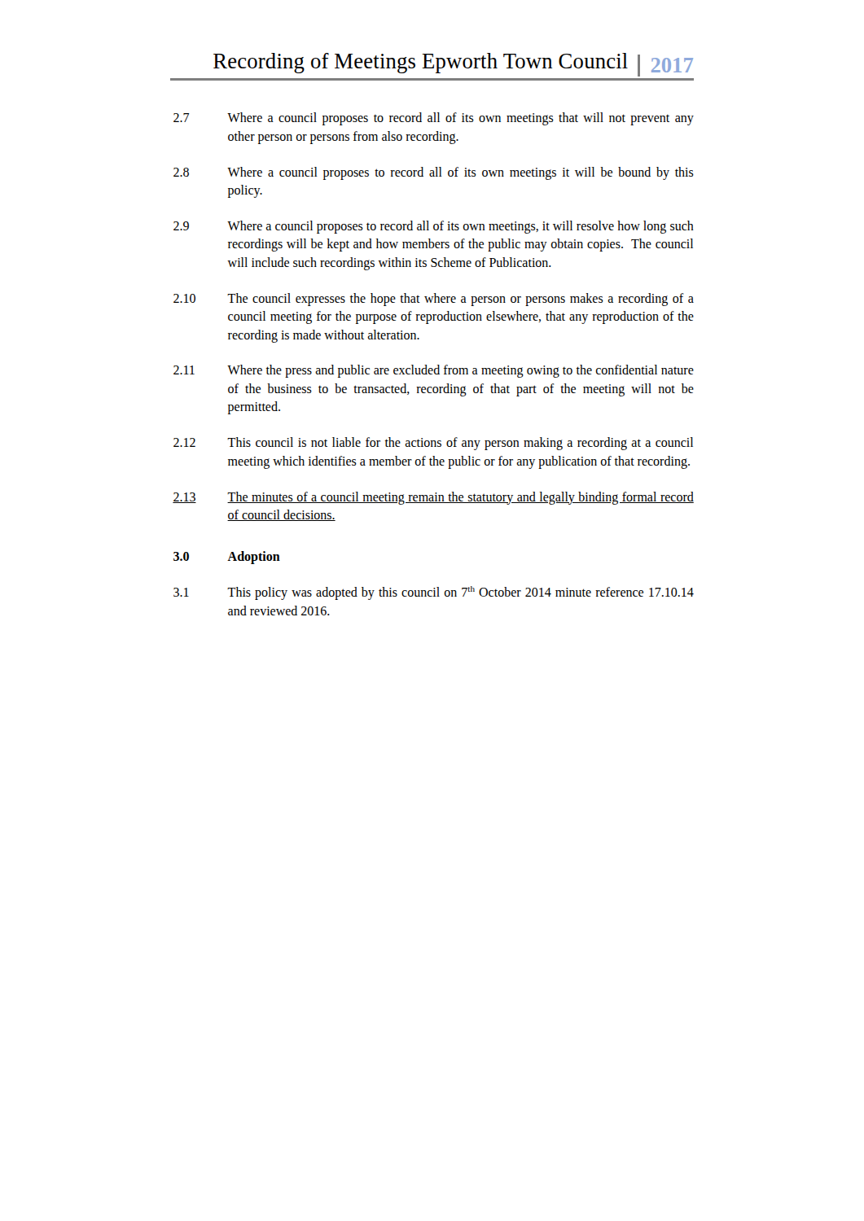Recording of Meetings Epworth Town Council 2017
2.7
Where a council proposes to record all of its own meetings that will not prevent any other person or persons from also recording.
2.8
Where a council proposes to record all of its own meetings it will be bound by this policy.
2.9
Where a council proposes to record all of its own meetings, it will resolve how long such recordings will be kept and how members of the public may obtain copies. The council will include such recordings within its Scheme of Publication.
2.10
The council expresses the hope that where a person or persons makes a recording of a council meeting for the purpose of reproduction elsewhere, that any reproduction of the recording is made without alteration.
2.11
Where the press and public are excluded from a meeting owing to the confidential nature of the business to be transacted, recording of that part of the meeting will not be permitted.
2.12
This council is not liable for the actions of any person making a recording at a council meeting which identifies a member of the public or for any publication of that recording.
2.13
The minutes of a council meeting remain the statutory and legally binding formal record of council decisions.
3.0
Adoption
3.1
This policy was adopted by this council on 7th October 2014 minute reference 17.10.14 and reviewed 2016.